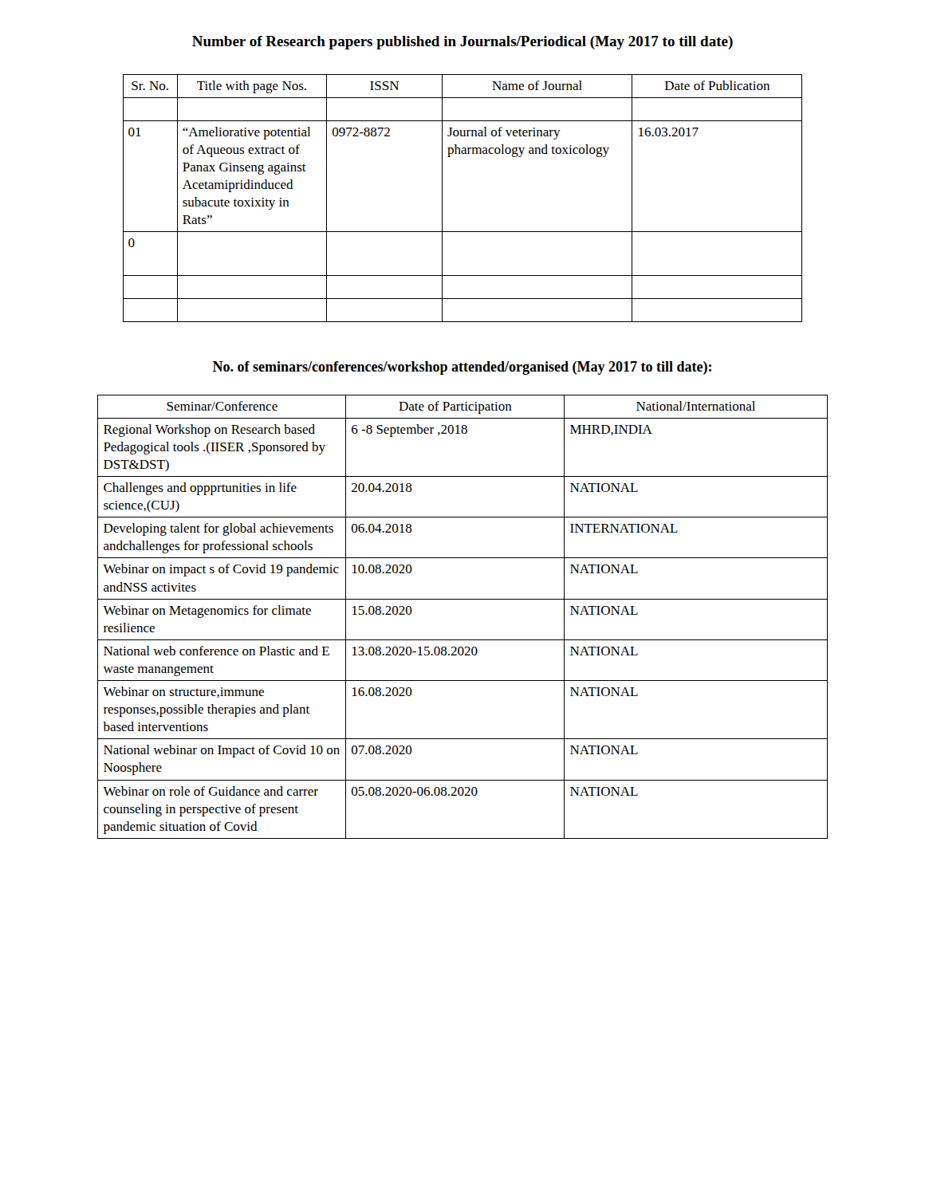Number of Research papers published in Journals/Periodical (May 2017 to till date)
| Sr. No. | Title with page Nos. | ISSN | Name of Journal | Date of Publication |
| --- | --- | --- | --- | --- |
| 01 | “Ameliorative potential of Aqueous extract of Panax Ginseng against Acetamipridinduced subacute toxixity in Rats” | 0972-8872 | Journal of veterinary pharmacology and toxicology | 16.03.2017 |
| 0 | | | | |
No. of seminars/conferences/workshop attended/organised (May 2017 to till date):
| Seminar/Conference | Date of Participation | National/International |
| --- | --- | --- |
| Regional Workshop on Research based Pedagogical tools .(IISER ,Sponsored by DST&DST) | 6 -8 September ,2018 | MHRD,INDIA |
| Challenges and oppprtunities in life science,(CUJ) | 20.04.2018 | NATIONAL |
| Developing talent for global achievements andchallenges for professional schools | 06.04.2018 | INTERNATIONAL |
| Webinar on impact s of Covid 19 pandemic andNSS activites | 10.08.2020 | NATIONAL |
| Webinar on Metagenomics for climate resilience | 15.08.2020 | NATIONAL |
| National web conference on Plastic and E waste manangement | 13.08.2020-15.08.2020 | NATIONAL |
| Webinar on structure,immune responses,possible therapies and plant based interventions | 16.08.2020 | NATIONAL |
| National webinar on Impact of Covid 10 on Noosphere | 07.08.2020 | NATIONAL |
| Webinar on role of Guidance and carrer counseling in perspective of present pandemic situation of Covid | 05.08.2020-06.08.2020 | NATIONAL |